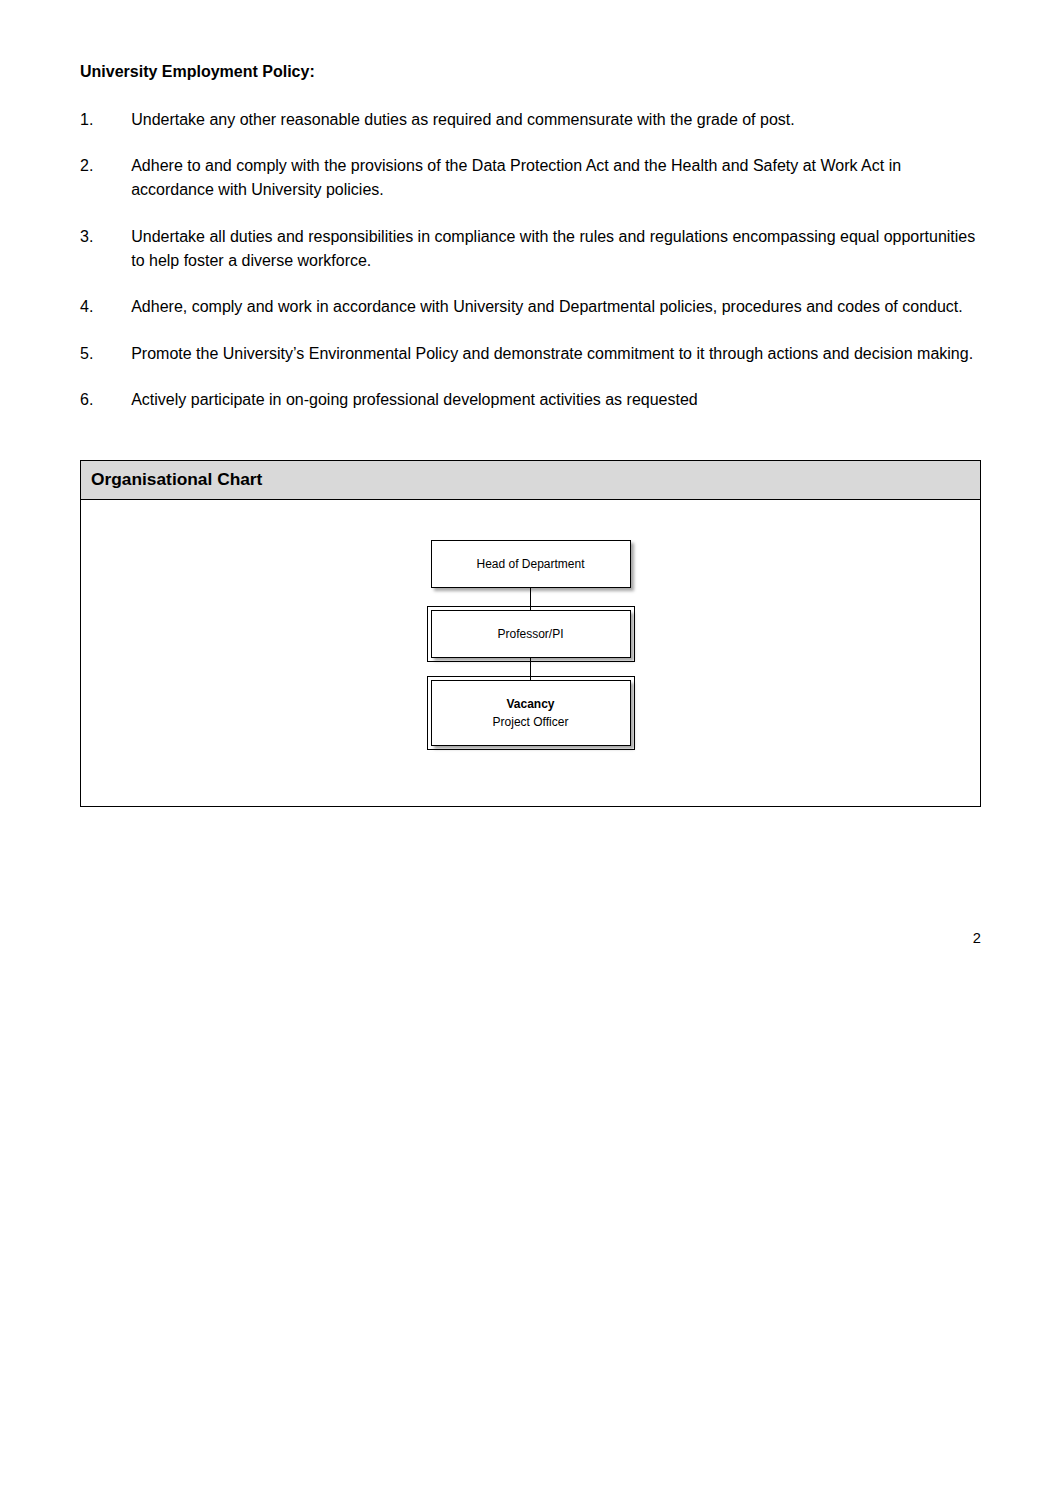University Employment Policy:
Undertake any other reasonable duties as required and commensurate with the grade of post.
Adhere to and comply with the provisions of the Data Protection Act and the Health and Safety at Work Act in accordance with University policies.
Undertake all duties and responsibilities in compliance with the rules and regulations encompassing equal opportunities to help foster a diverse workforce.
Adhere, comply and work in accordance with University and Departmental policies, procedures and codes of conduct.
Promote the University’s Environmental Policy and demonstrate commitment to it through actions and decision making.
Actively participate in on-going professional development activities as requested
Organisational Chart
Head of Department
Professor/PI
Vacancy
Project Officer
2